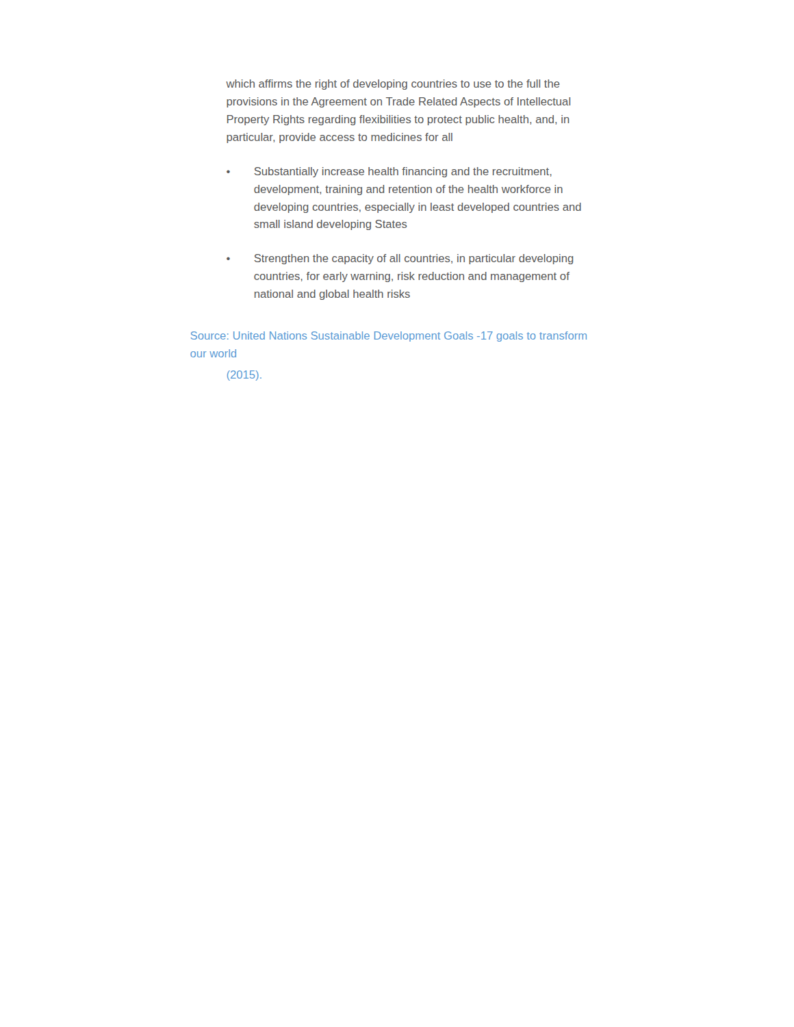which affirms the right of developing countries to use to the full the provisions in the Agreement on Trade Related Aspects of Intellectual Property Rights regarding flexibilities to protect public health, and, in particular, provide access to medicines for all
Substantially increase health financing and the recruitment, development, training and retention of the health workforce in developing countries, especially in least developed countries and small island developing States
Strengthen the capacity of all countries, in particular developing countries, for early warning, risk reduction and management of national and global health risks
Source: United Nations Sustainable Development Goals -17 goals to transform our world (2015).